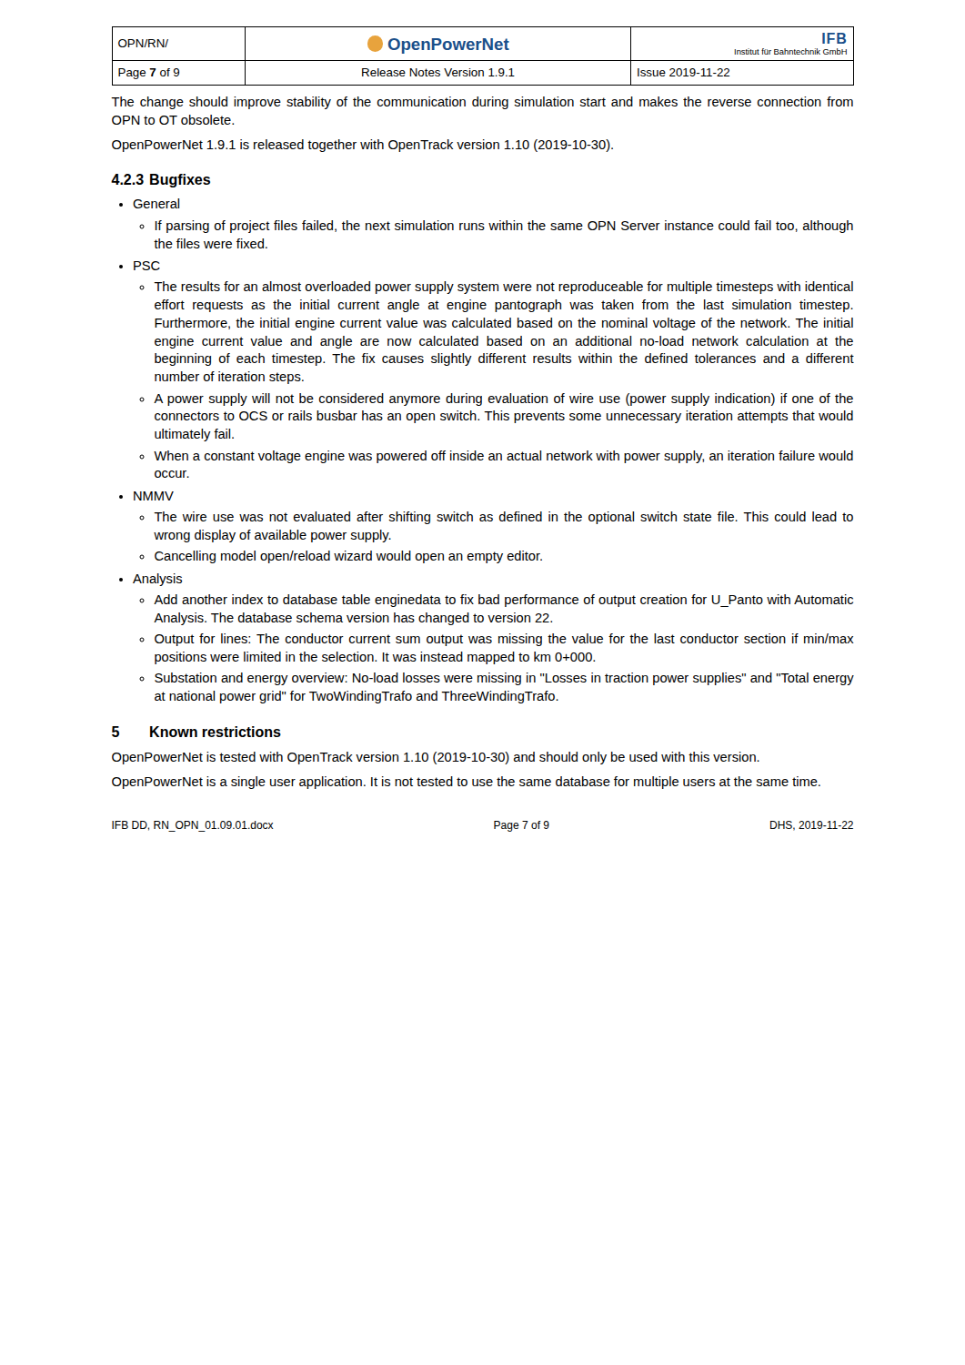| OPN/RN/ | OpenPowerNet | IFB Institut für Bahntechnik GmbH |
| Page 7 of 9 | Release Notes Version 1.9.1 | Issue 2019-11-22 |
The change should improve stability of the communication during simulation start and makes the reverse connection from OPN to OT obsolete.
OpenPowerNet 1.9.1 is released together with OpenTrack version 1.10 (2019-10-30).
4.2.3 Bugfixes
General
If parsing of project files failed, the next simulation runs within the same OPN Server instance could fail too, although the files were fixed.
PSC
The results for an almost overloaded power supply system were not reproduceable for multiple timesteps with identical effort requests as the initial current angle at engine pantograph was taken from the last simulation timestep. Furthermore, the initial engine current value was calculated based on the nominal voltage of the network. The initial engine current value and angle are now calculated based on an additional no-load network calculation at the beginning of each timestep. The fix causes slightly different results within the defined tolerances and a different number of iteration steps.
A power supply will not be considered anymore during evaluation of wire use (power supply indication) if one of the connectors to OCS or rails busbar has an open switch. This prevents some unnecessary iteration attempts that would ultimately fail.
When a constant voltage engine was powered off inside an actual network with power supply, an iteration failure would occur.
NMMV
The wire use was not evaluated after shifting switch as defined in the optional switch state file. This could lead to wrong display of available power supply.
Cancelling model open/reload wizard would open an empty editor.
Analysis
Add another index to database table enginedata to fix bad performance of output creation for U_Panto with Automatic Analysis. The database schema version has changed to version 22.
Output for lines: The conductor current sum output was missing the value for the last conductor section if min/max positions were limited in the selection. It was instead mapped to km 0+000.
Substation and energy overview: No-load losses were missing in "Losses in traction power supplies" and "Total energy at national power grid" for TwoWindingTrafo and ThreeWindingTrafo.
5 Known restrictions
OpenPowerNet is tested with OpenTrack version 1.10 (2019-10-30) and should only be used with this version.
OpenPowerNet is a single user application. It is not tested to use the same database for multiple users at the same time.
IFB DD, RN_OPN_01.09.01.docx Page 7 of 9 DHS, 2019-11-22